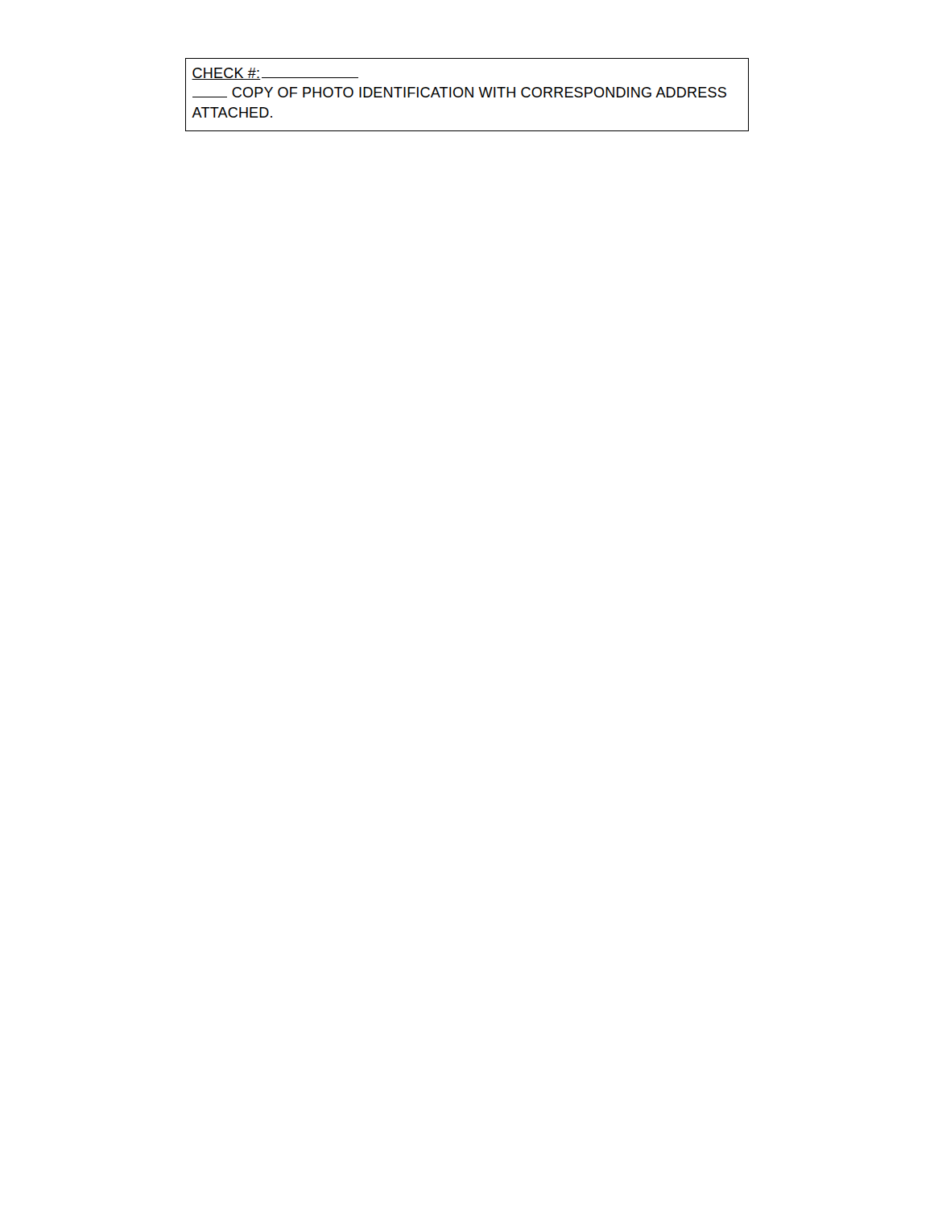CHECK #:
COPY OF PHOTO IDENTIFICATION WITH CORRESPONDING ADDRESS ATTACHED.